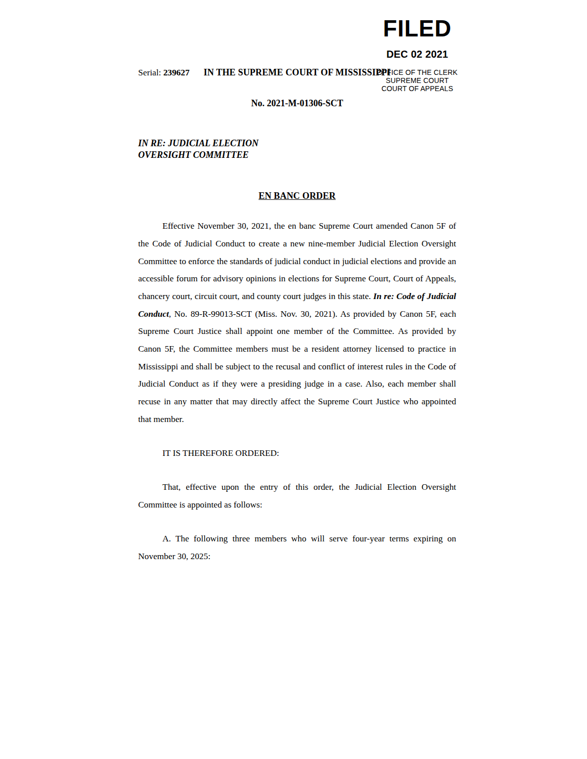FILED
DEC 02 2021
OFFICE OF THE CLERK SUPREME COURT COURT OF APPEALS
Serial: 239627
IN THE SUPREME COURT OF MISSISSIPPI
No. 2021-M-01306-SCT
IN RE: JUDICIAL ELECTION
OVERSIGHT COMMITTEE
EN BANC ORDER
Effective November 30, 2021, the en banc Supreme Court amended Canon 5F of the Code of Judicial Conduct to create a new nine-member Judicial Election Oversight Committee to enforce the standards of judicial conduct in judicial elections and provide an accessible forum for advisory opinions in elections for Supreme Court, Court of Appeals, chancery court, circuit court, and county court judges in this state. In re: Code of Judicial Conduct, No. 89-R-99013-SCT (Miss. Nov. 30, 2021). As provided by Canon 5F, each Supreme Court Justice shall appoint one member of the Committee. As provided by Canon 5F, the Committee members must be a resident attorney licensed to practice in Mississippi and shall be subject to the recusal and conflict of interest rules in the Code of Judicial Conduct as if they were a presiding judge in a case. Also, each member shall recuse in any matter that may directly affect the Supreme Court Justice who appointed that member.
IT IS THEREFORE ORDERED:
That, effective upon the entry of this order, the Judicial Election Oversight Committee is appointed as follows:
A. The following three members who will serve four-year terms expiring on November 30, 2025: